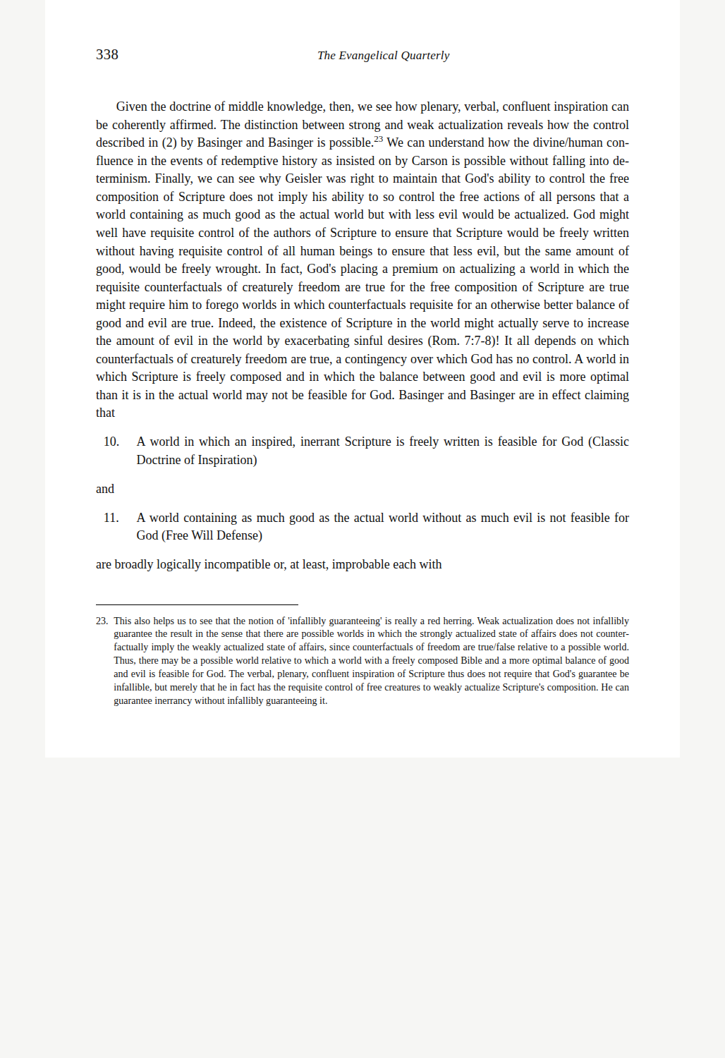338 The Evangelical Quarterly
Given the doctrine of middle knowledge, then, we see how plenary, verbal, confluent inspiration can be coherently affirmed. The distinction between strong and weak actualization reveals how the control described in (2) by Basinger and Basinger is possible.23 We can understand how the divine/human confluence in the events of redemptive history as insisted on by Carson is possible without falling into determinism. Finally, we can see why Geisler was right to maintain that God's ability to control the free composition of Scripture does not imply his ability to so control the free actions of all persons that a world containing as much good as the actual world but with less evil would be actualized. God might well have requisite control of the authors of Scripture to ensure that Scripture would be freely written without having requisite control of all human beings to ensure that less evil, but the same amount of good, would be freely wrought. In fact, God's placing a premium on actualizing a world in which the requisite counterfactuals of creaturely freedom are true for the free composition of Scripture are true might require him to forego worlds in which counterfactuals requisite for an otherwise better balance of good and evil are true. Indeed, the existence of Scripture in the world might actually serve to increase the amount of evil in the world by exacerbating sinful desires (Rom. 7:7-8)! It all depends on which counterfactuals of creaturely freedom are true, a contingency over which God has no control. A world in which Scripture is freely composed and in which the balance between good and evil is more optimal than it is in the actual world may not be feasible for God. Basinger and Basinger are in effect claiming that
10. A world in which an inspired, inerrant Scripture is freely written is feasible for God (Classic Doctrine of Inspiration)
and
11. A world containing as much good as the actual world without as much evil is not feasible for God (Free Will Defense)
are broadly logically incompatible or, at least, improbable each with
23. This also helps us to see that the notion of 'infallibly guaranteeing' is really a red herring. Weak actualization does not infallibly guarantee the result in the sense that there are possible worlds in which the strongly actualized state of affairs does not counterfactually imply the weakly actualized state of affairs, since counterfactuals of freedom are true/false relative to a possible world. Thus, there may be a possible world relative to which a world with a freely composed Bible and a more optimal balance of good and evil is feasible for God. The verbal, plenary, confluent inspiration of Scripture thus does not require that God's guarantee be infallible, but merely that he in fact has the requisite control of free creatures to weakly actualize Scripture's composition. He can guarantee inerrancy without infallibly guaranteeing it.